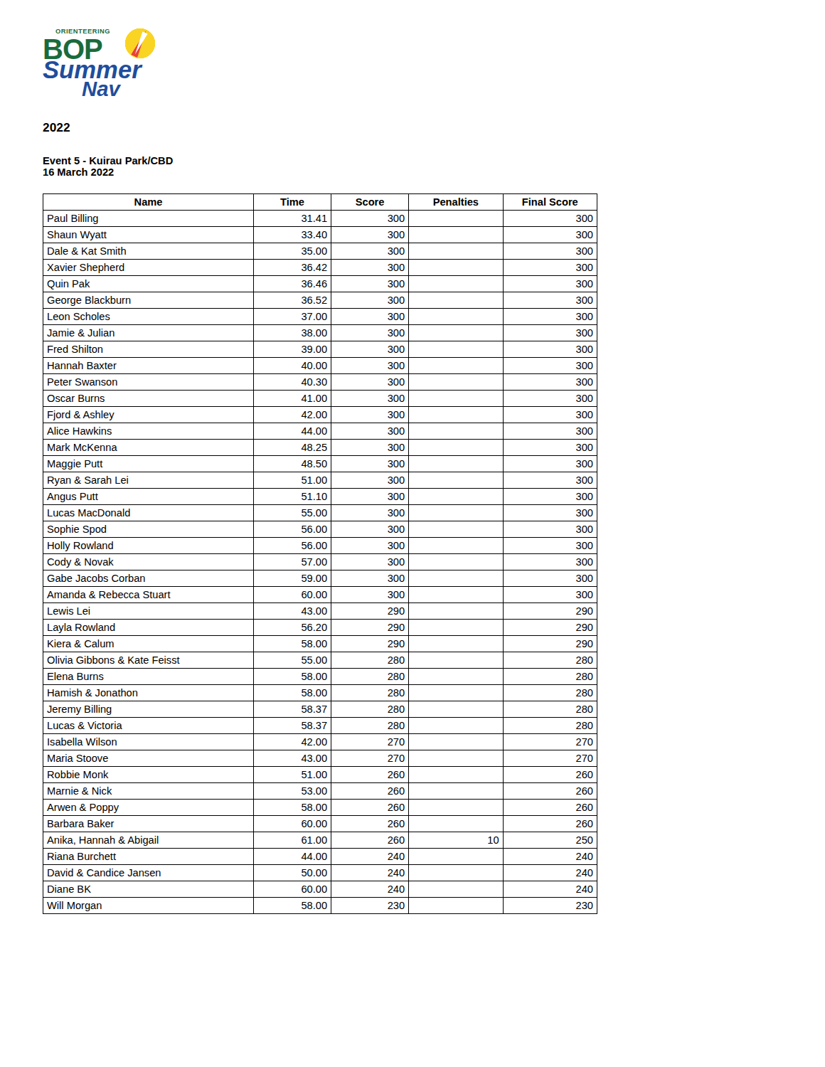ORIENTEERING
BOP
Summer
Nav
2022
Event 5 - Kuirau Park/CBD
16 March 2022
| Name | Time | Score | Penalties | Final Score |
| --- | --- | --- | --- | --- |
| Paul Billing | 31.41 | 300 | | 300 |
| Shaun Wyatt | 33.40 | 300 | | 300 |
| Dale & Kat Smith | 35.00 | 300 | | 300 |
| Xavier Shepherd | 36.42 | 300 | | 300 |
| Quin Pak | 36.46 | 300 | | 300 |
| George Blackburn | 36.52 | 300 | | 300 |
| Leon Scholes | 37.00 | 300 | | 300 |
| Jamie & Julian | 38.00 | 300 | | 300 |
| Fred Shilton | 39.00 | 300 | | 300 |
| Hannah Baxter | 40.00 | 300 | | 300 |
| Peter Swanson | 40.30 | 300 | | 300 |
| Oscar Burns | 41.00 | 300 | | 300 |
| Fjord & Ashley | 42.00 | 300 | | 300 |
| Alice Hawkins | 44.00 | 300 | | 300 |
| Mark McKenna | 48.25 | 300 | | 300 |
| Maggie Putt | 48.50 | 300 | | 300 |
| Ryan & Sarah Lei | 51.00 | 300 | | 300 |
| Angus Putt | 51.10 | 300 | | 300 |
| Lucas MacDonald | 55.00 | 300 | | 300 |
| Sophie Spod | 56.00 | 300 | | 300 |
| Holly Rowland | 56.00 | 300 | | 300 |
| Cody & Novak | 57.00 | 300 | | 300 |
| Gabe Jacobs Corban | 59.00 | 300 | | 300 |
| Amanda & Rebecca Stuart | 60.00 | 300 | | 300 |
| Lewis Lei | 43.00 | 290 | | 290 |
| Layla Rowland | 56.20 | 290 | | 290 |
| Kiera & Calum | 58.00 | 290 | | 290 |
| Olivia Gibbons & Kate Feisst | 55.00 | 280 | | 280 |
| Elena Burns | 58.00 | 280 | | 280 |
| Hamish & Jonathon | 58.00 | 280 | | 280 |
| Jeremy Billing | 58.37 | 280 | | 280 |
| Lucas & Victoria | 58.37 | 280 | | 280 |
| Isabella Wilson | 42.00 | 270 | | 270 |
| Maria Stoove | 43.00 | 270 | | 270 |
| Robbie Monk | 51.00 | 260 | | 260 |
| Marnie & Nick | 53.00 | 260 | | 260 |
| Arwen & Poppy | 58.00 | 260 | | 260 |
| Barbara Baker | 60.00 | 260 | | 260 |
| Anika, Hannah & Abigail | 61.00 | 260 | 10 | 250 |
| Riana Burchett | 44.00 | 240 | | 240 |
| David & Candice Jansen | 50.00 | 240 | | 240 |
| Diane BK | 60.00 | 240 | | 240 |
| Will Morgan | 58.00 | 230 | | 230 |